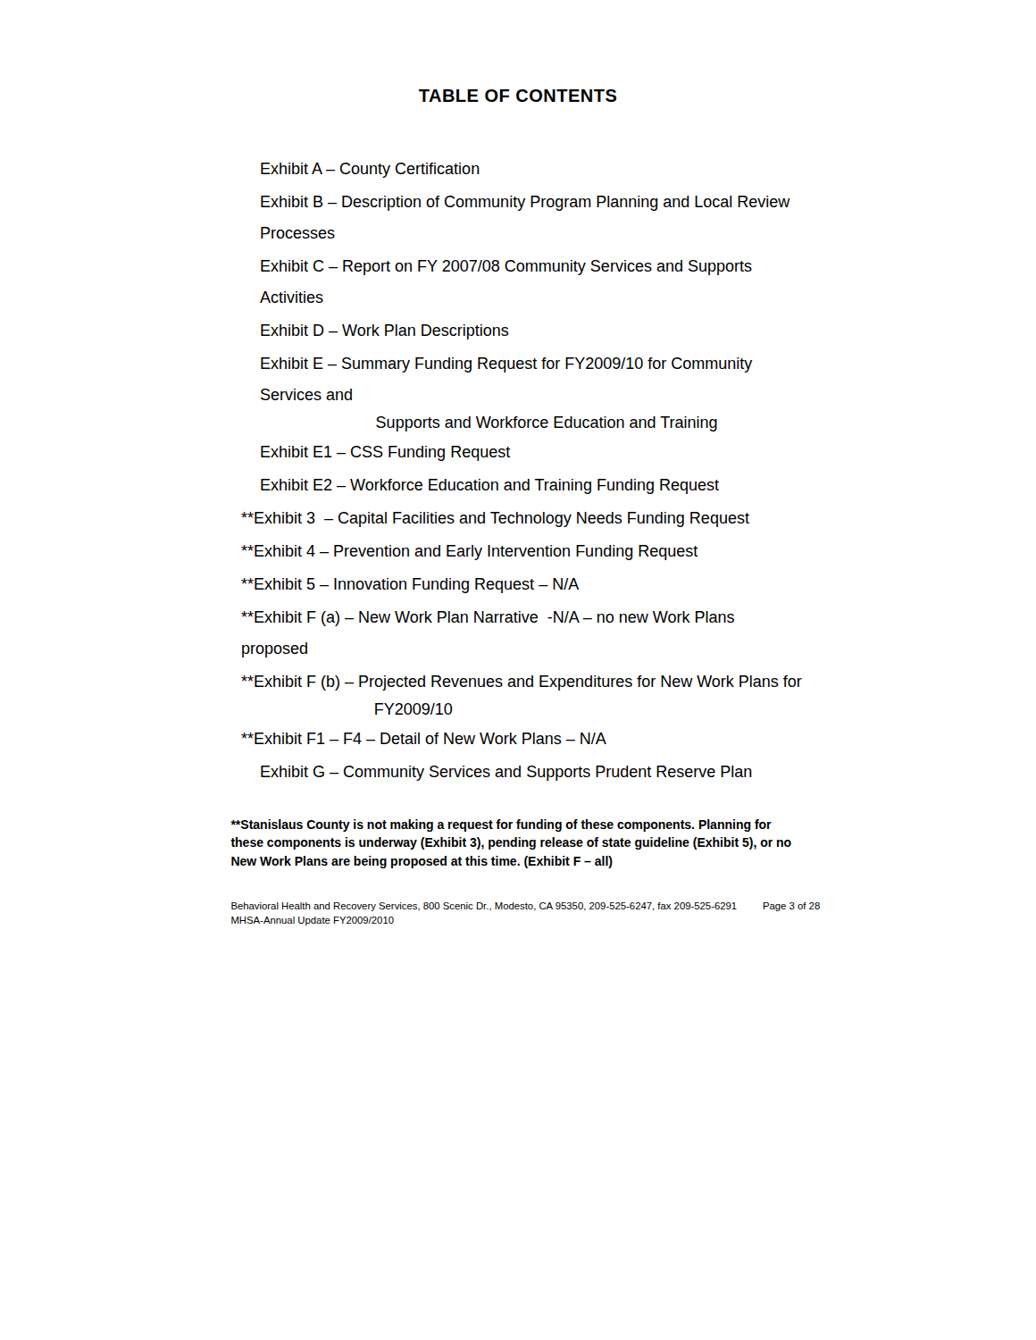TABLE OF CONTENTS
Exhibit A – County Certification
Exhibit B – Description of Community Program Planning and Local Review Processes
Exhibit C – Report on FY 2007/08 Community Services and Supports Activities
Exhibit D – Work Plan Descriptions
Exhibit E – Summary Funding Request for FY2009/10 for Community Services and Supports and Workforce Education and Training
Exhibit E1 – CSS Funding Request
Exhibit E2 – Workforce Education and Training Funding Request
**Exhibit 3 – Capital Facilities and Technology Needs Funding Request
**Exhibit 4 – Prevention and Early Intervention Funding Request
**Exhibit 5 – Innovation Funding Request – N/A
**Exhibit F (a) – New Work Plan Narrative -N/A – no new Work Plans proposed
**Exhibit F (b) – Projected Revenues and Expenditures for New Work Plans for FY2009/10
**Exhibit F1 – F4 – Detail of New Work Plans – N/A
Exhibit G – Community Services and Supports Prudent Reserve Plan
**Stanislaus County is not making a request for funding of these components. Planning for these components is underway (Exhibit 3), pending release of state guideline (Exhibit 5), or no New Work Plans are being proposed at this time. (Exhibit F – all)
Behavioral Health and Recovery Services, 800 Scenic Dr., Modesto, CA 95350, 209-525-6247, fax 209-525-6291 Page 3 of 28
MHSA-Annual Update FY2009/2010